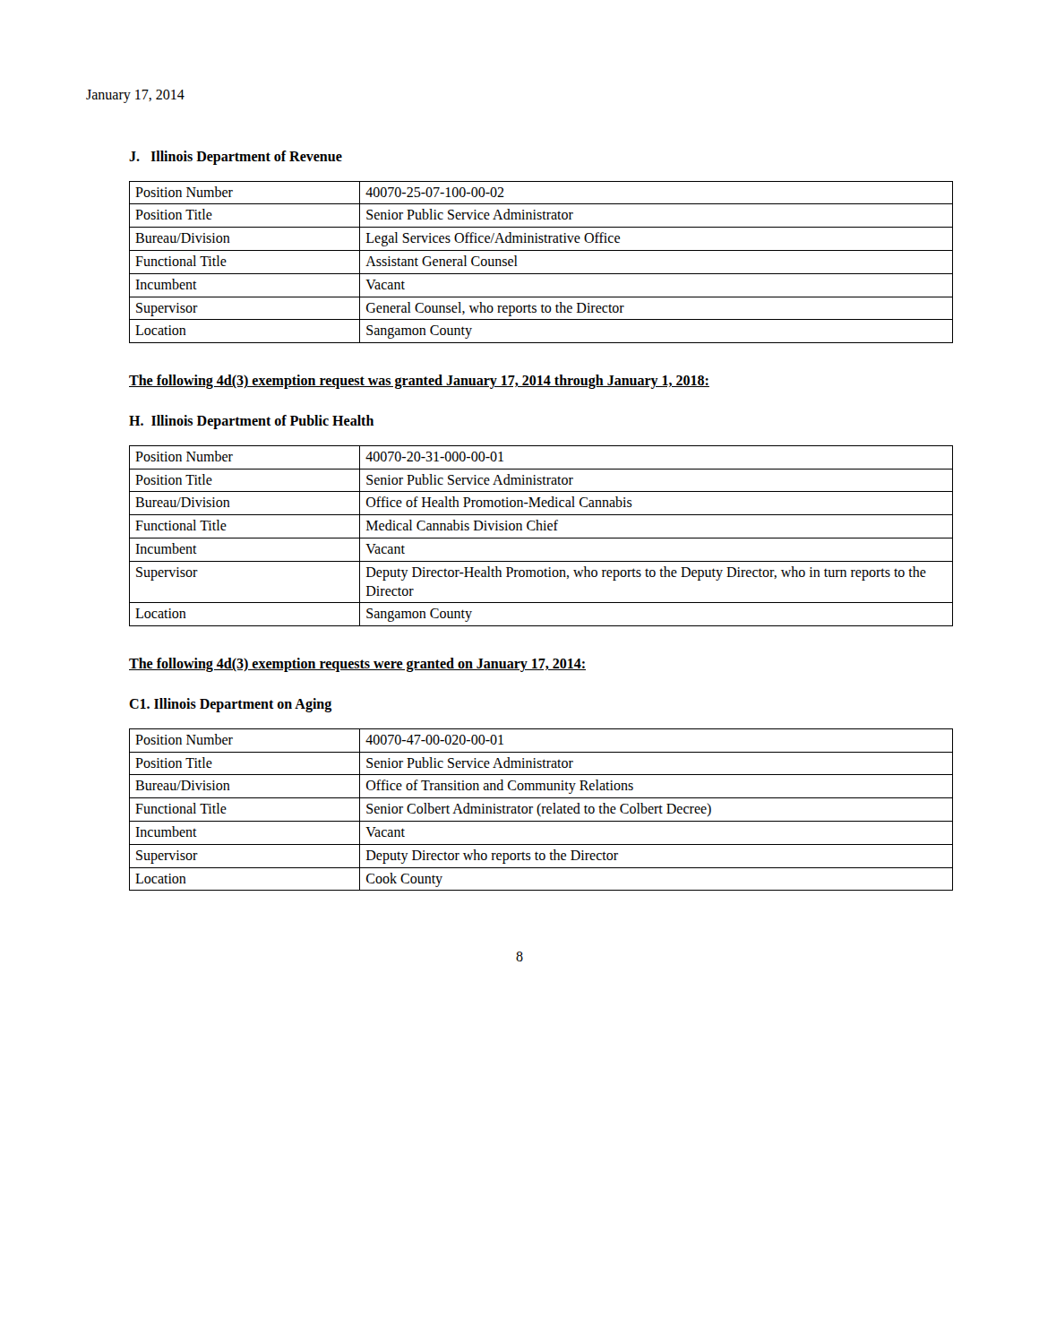January 17, 2014
J. Illinois Department of Revenue
| Position Number | 40070-25-07-100-00-02 |
| Position Title | Senior Public Service Administrator |
| Bureau/Division | Legal Services Office/Administrative Office |
| Functional Title | Assistant General Counsel |
| Incumbent | Vacant |
| Supervisor | General Counsel, who reports to the Director |
| Location | Sangamon County |
The following 4d(3) exemption request was granted January 17, 2014 through January 1, 2018:
H. Illinois Department of Public Health
| Position Number | 40070-20-31-000-00-01 |
| Position Title | Senior Public Service Administrator |
| Bureau/Division | Office of Health Promotion-Medical Cannabis |
| Functional Title | Medical Cannabis Division Chief |
| Incumbent | Vacant |
| Supervisor | Deputy Director-Health Promotion, who reports to the Deputy Director, who in turn reports to the Director |
| Location | Sangamon County |
The following 4d(3) exemption requests were granted on January 17, 2014:
C1. Illinois Department on Aging
| Position Number | 40070-47-00-020-00-01 |
| Position Title | Senior Public Service Administrator |
| Bureau/Division | Office of Transition and Community Relations |
| Functional Title | Senior Colbert Administrator (related to the Colbert Decree) |
| Incumbent | Vacant |
| Supervisor | Deputy Director who reports to the Director |
| Location | Cook County |
8